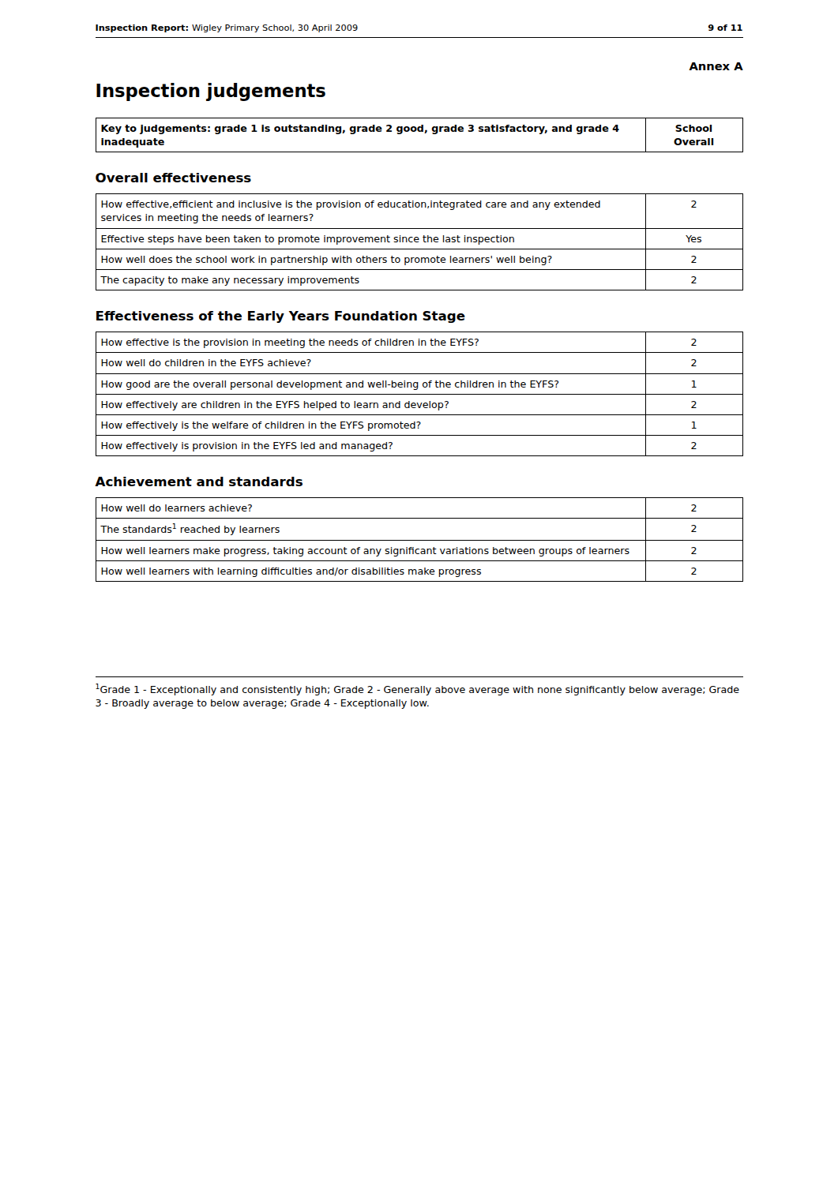Inspection Report: Wigley Primary School, 30 April 2009
9 of 11
Annex A
Inspection judgements
| Key to judgements: grade 1 is outstanding, grade 2 good, grade 3 satisfactory, and grade 4 inadequate | School Overall |
Overall effectiveness
| How effective,efficient and inclusive is the provision of education,integrated care and any extended services in meeting the needs of learners? | 2 |
| Effective steps have been taken to promote improvement since the last inspection | Yes |
| How well does the school work in partnership with others to promote learners' well being? | 2 |
| The capacity to make any necessary improvements | 2 |
Effectiveness of the Early Years Foundation Stage
| How effective is the provision in meeting the needs of children in the EYFS? | 2 |
| How well do children in the EYFS achieve? | 2 |
| How good are the overall personal development and well-being of the children in the EYFS? | 1 |
| How effectively are children in the EYFS helped to learn and develop? | 2 |
| How effectively is the welfare of children in the EYFS promoted? | 1 |
| How effectively is provision in the EYFS led and managed? | 2 |
Achievement and standards
| How well do learners achieve? | 2 |
| The standards 1 reached by learners | 2 |
| How well learners make progress, taking account of any significant variations between groups of learners | 2 |
| How well learners with learning difficulties and/or disabilities make progress | 2 |
1Grade 1 - Exceptionally and consistently high; Grade 2 - Generally above average with none significantly below average; Grade 3 - Broadly average to below average; Grade 4 - Exceptionally low.